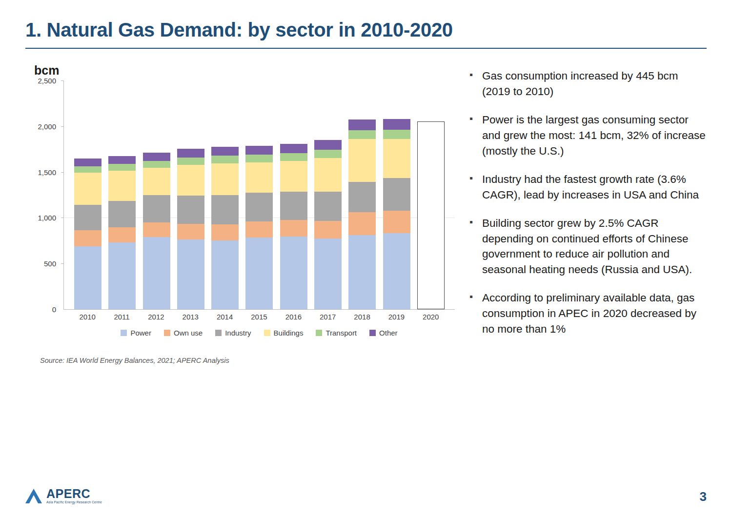1. Natural Gas Demand: by sector in 2010-2020
bcm
2,500 2,000 1,500 1,000 500 0
2010201120122013 2014201520162017 201820192020
Power
Own use
Industry
Buildings
Transport
Other
Source: IEA World Energy Balances, 2021; APERC Analysis
Gas consumption increased by 445 bcm (2019 to 2010)
Power is the largest gas consuming sector and grew the most: 141 bcm, 32% of increase (mostly the U.S.)
Industry had the fastest growth rate (3.6% CAGR), lead by increases in USA and China
Building sector grew by 2.5% CAGR depending on continued efforts of Chinese government to reduce air pollution and seasonal heating needs (Russia and USA).
According to preliminary available data, gas consumption in APEC in 2020 decreased by no more than 1%
APERC
Asia Pacific Energy Research Centre
3